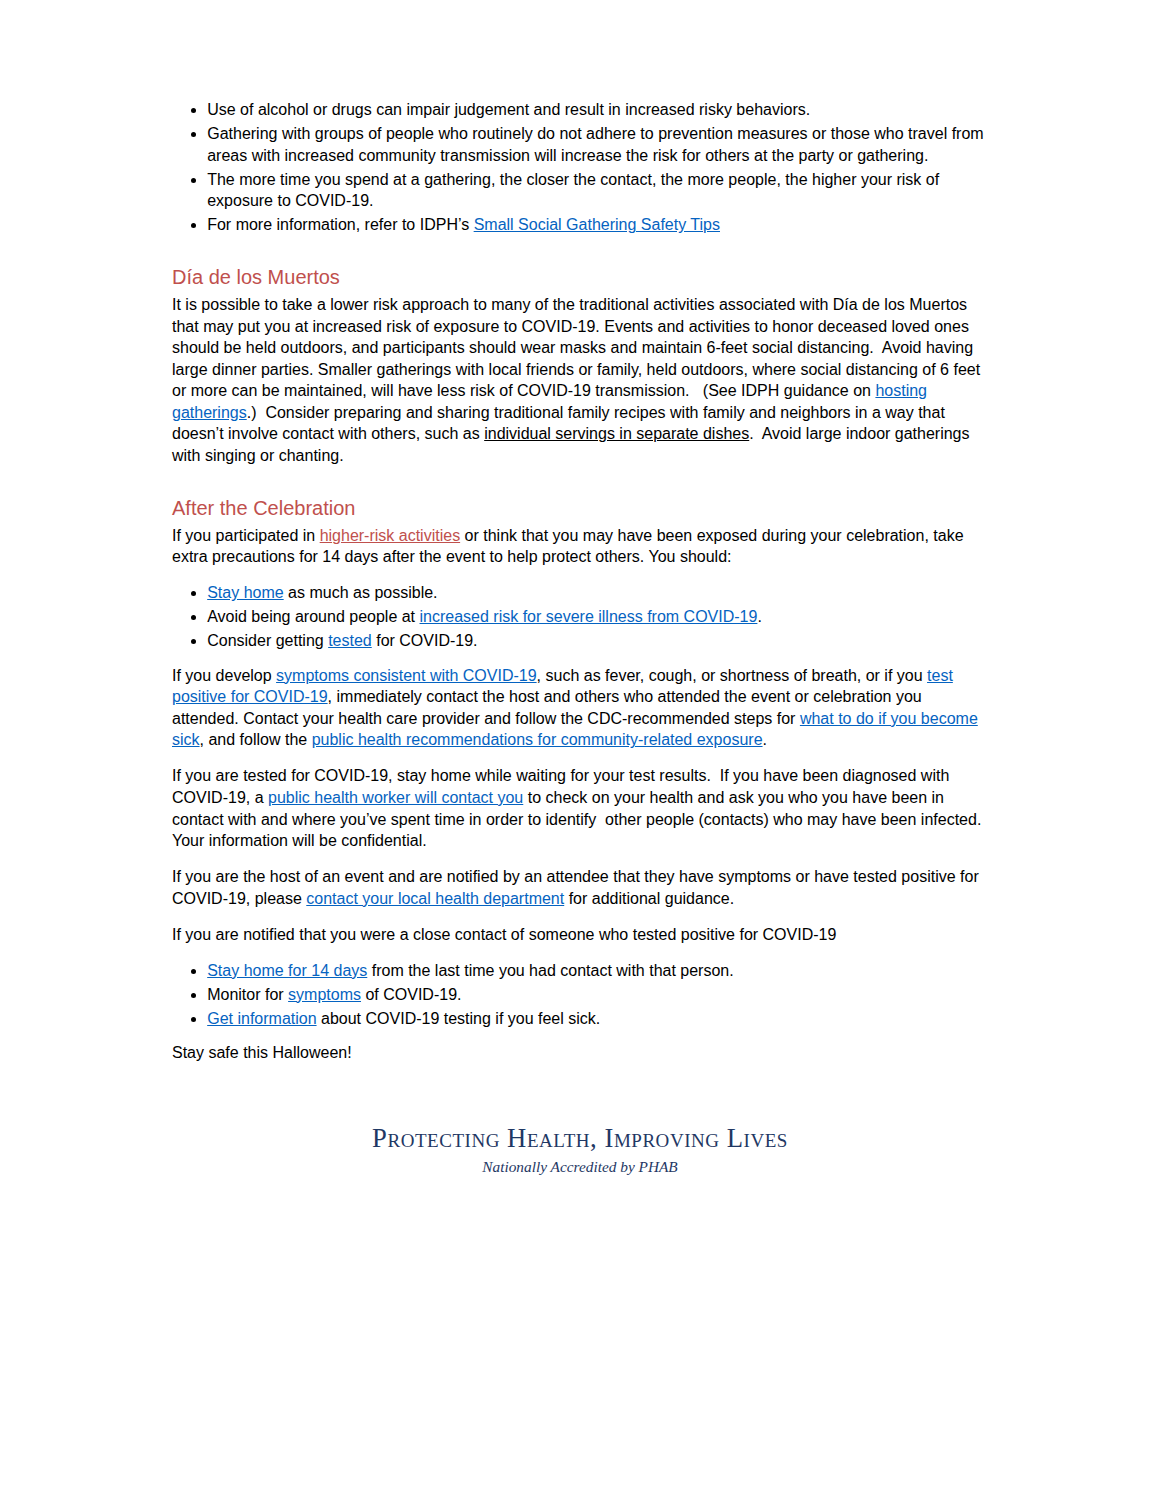Use of alcohol or drugs can impair judgement and result in increased risky behaviors.
Gathering with groups of people who routinely do not adhere to prevention measures or those who travel from areas with increased community transmission will increase the risk for others at the party or gathering.
The more time you spend at a gathering, the closer the contact, the more people, the higher your risk of exposure to COVID-19.
For more information, refer to IDPH’s Small Social Gathering Safety Tips
Día de los Muertos
It is possible to take a lower risk approach to many of the traditional activities associated with Día de los Muertos that may put you at increased risk of exposure to COVID-19. Events and activities to honor deceased loved ones should be held outdoors, and participants should wear masks and maintain 6-feet social distancing. Avoid having large dinner parties. Smaller gatherings with local friends or family, held outdoors, where social distancing of 6 feet or more can be maintained, will have less risk of COVID-19 transmission. (See IDPH guidance on hosting gatherings.) Consider preparing and sharing traditional family recipes with family and neighbors in a way that doesn’t involve contact with others, such as individual servings in separate dishes. Avoid large indoor gatherings with singing or chanting.
After the Celebration
If you participated in higher-risk activities or think that you may have been exposed during your celebration, take extra precautions for 14 days after the event to help protect others. You should:
Stay home as much as possible.
Avoid being around people at increased risk for severe illness from COVID-19.
Consider getting tested for COVID-19.
If you develop symptoms consistent with COVID-19, such as fever, cough, or shortness of breath, or if you test positive for COVID-19, immediately contact the host and others who attended the event or celebration you attended. Contact your health care provider and follow the CDC-recommended steps for what to do if you become sick, and follow the public health recommendations for community-related exposure.
If you are tested for COVID-19, stay home while waiting for your test results. If you have been diagnosed with COVID-19, a public health worker will contact you to check on your health and ask you who you have been in contact with and where you’ve spent time in order to identify other people (contacts) who may have been infected. Your information will be confidential.
If you are the host of an event and are notified by an attendee that they have symptoms or have tested positive for COVID-19, please contact your local health department for additional guidance.
If you are notified that you were a close contact of someone who tested positive for COVID-19
Stay home for 14 days from the last time you had contact with that person.
Monitor for symptoms of COVID-19.
Get information about COVID-19 testing if you feel sick.
Stay safe this Halloween!
Protecting Health, Improving Lives
Nationally Accredited by PHAB